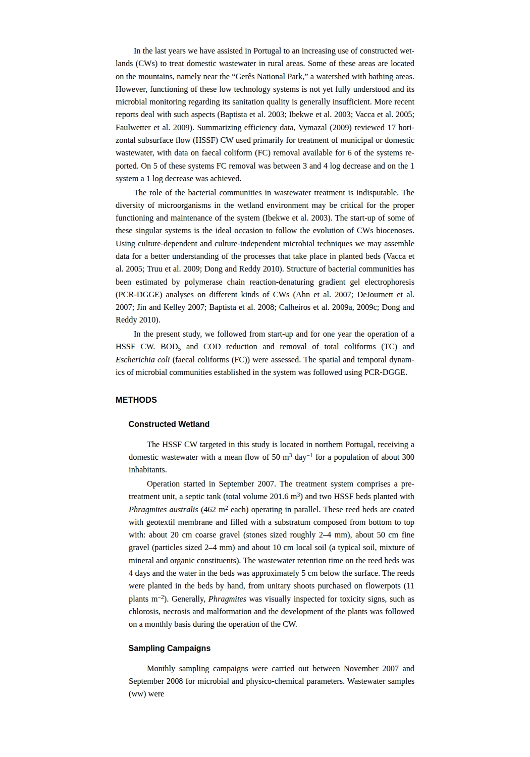In the last years we have assisted in Portugal to an increasing use of constructed wetlands (CWs) to treat domestic wastewater in rural areas. Some of these areas are located on the mountains, namely near the “Gerês National Park,” a watershed with bathing areas. However, functioning of these low technology systems is not yet fully understood and its microbial monitoring regarding its sanitation quality is generally insufficient. More recent reports deal with such aspects (Baptista et al. 2003; Ibekwe et al. 2003; Vacca et al. 2005; Faulwetter et al. 2009). Summarizing efficiency data, Vymazal (2009) reviewed 17 horizontal subsurface flow (HSSF) CW used primarily for treatment of municipal or domestic wastewater, with data on faecal coliform (FC) removal available for 6 of the systems reported. On 5 of these systems FC removal was between 3 and 4 log decrease and on the 1 system a 1 log decrease was achieved.
The role of the bacterial communities in wastewater treatment is indisputable. The diversity of microorganisms in the wetland environment may be critical for the proper functioning and maintenance of the system (Ibekwe et al. 2003). The start-up of some of these singular systems is the ideal occasion to follow the evolution of CWs biocenoses. Using culture-dependent and culture-independent microbial techniques we may assemble data for a better understanding of the processes that take place in planted beds (Vacca et al. 2005; Truu et al. 2009; Dong and Reddy 2010). Structure of bacterial communities has been estimated by polymerase chain reaction-denaturing gradient gel electrophoresis (PCR-DGGE) analyses on different kinds of CWs (Ahn et al. 2007; DeJournett et al. 2007; Jin and Kelley 2007; Baptista et al. 2008; Calheiros et al. 2009a, 2009c; Dong and Reddy 2010).
In the present study, we followed from start-up and for one year the operation of a HSSF CW. BOD5 and COD reduction and removal of total coliforms (TC) and Escherichia coli (faecal coliforms (FC)) were assessed. The spatial and temporal dynamics of microbial communities established in the system was followed using PCR-DGGE.
METHODS
Constructed Wetland
The HSSF CW targeted in this study is located in northern Portugal, receiving a domestic wastewater with a mean flow of 50 m3 day−1 for a population of about 300 inhabitants.
Operation started in September 2007. The treatment system comprises a pre-treatment unit, a septic tank (total volume 201.6 m3) and two HSSF beds planted with Phragmites australis (462 m2 each) operating in parallel. These reed beds are coated with geotextil membrane and filled with a substratum composed from bottom to top with: about 20 cm coarse gravel (stones sized roughly 2–4 mm), about 50 cm fine gravel (particles sized 2–4 mm) and about 10 cm local soil (a typical soil, mixture of mineral and organic constituents). The wastewater retention time on the reed beds was 4 days and the water in the beds was approximately 5 cm below the surface. The reeds were planted in the beds by hand, from unitary shoots purchased on flowerpots (11 plants m−2). Generally, Phragmites was visually inspected for toxicity signs, such as chlorosis, necrosis and malformation and the development of the plants was followed on a monthly basis during the operation of the CW.
Sampling Campaigns
Monthly sampling campaigns were carried out between November 2007 and September 2008 for microbial and physico-chemical parameters. Wastewater samples (ww) were